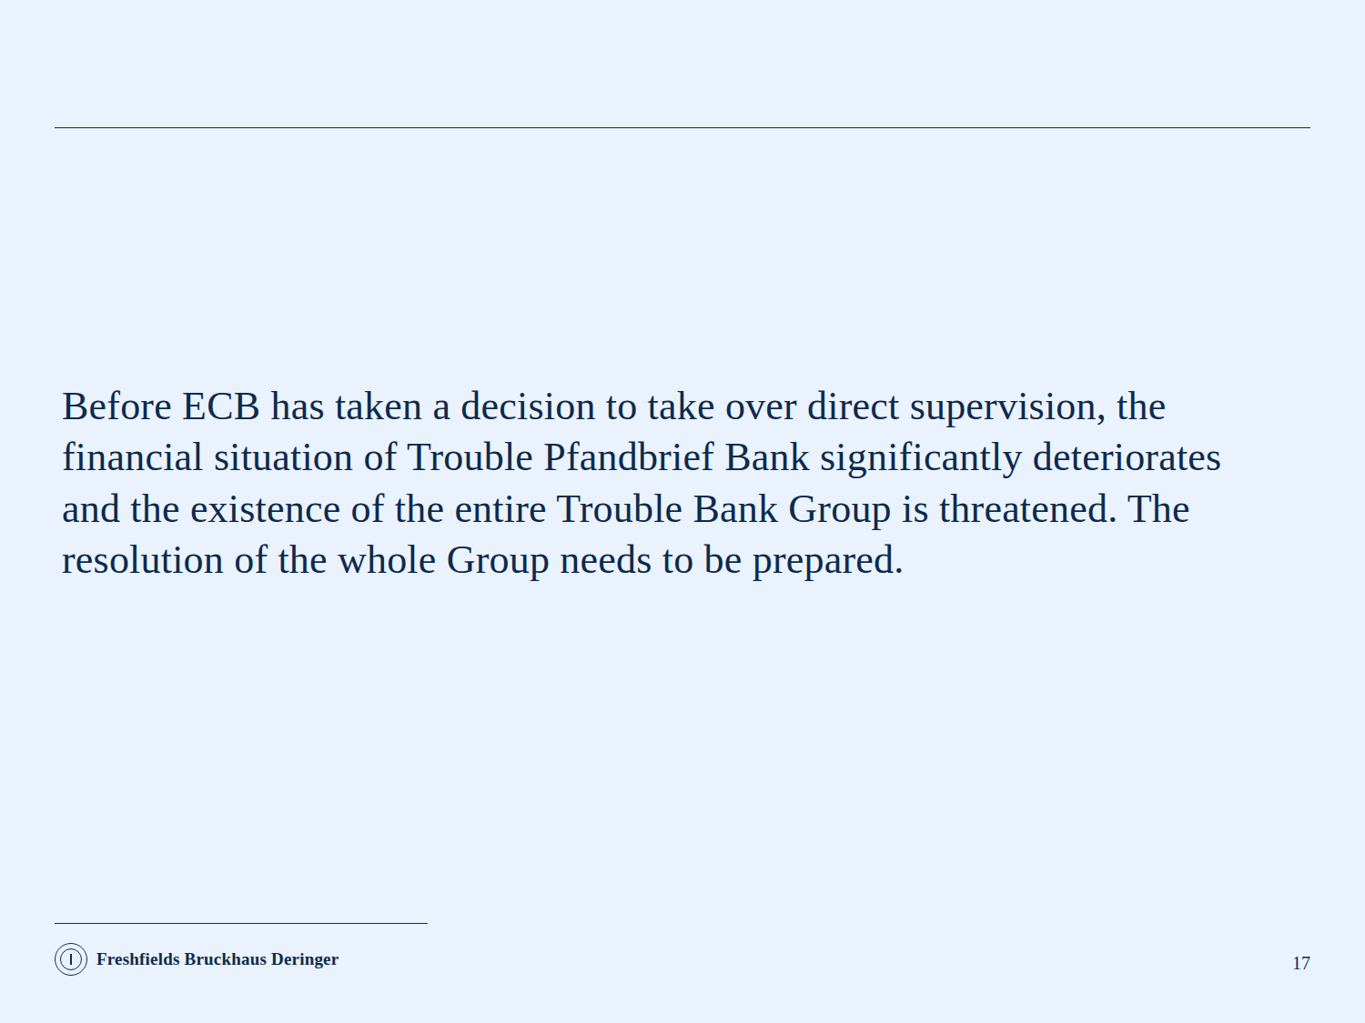Before ECB has taken a decision to take over direct supervision, the financial situation of Trouble Pfandbrief Bank significantly deteriorates and the existence of the entire Trouble Bank Group is threatened. The resolution of the whole Group needs to be prepared.
Freshfields Bruckhaus Deringer
17